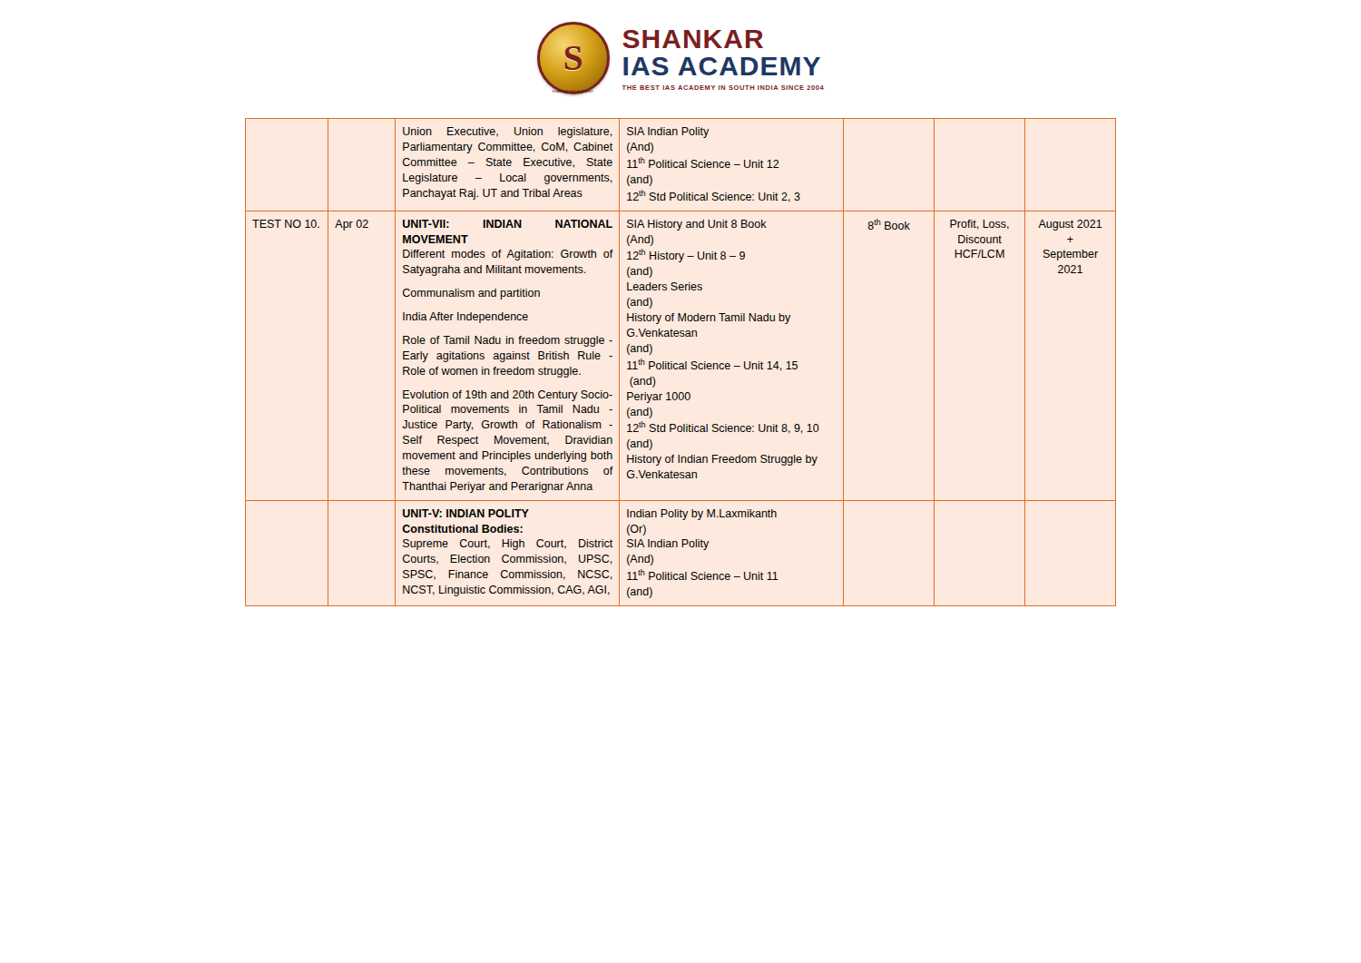S
SHANKAR
IAS ACADEMY
THE BEST IAS ACADEMY IN SOUTH INDIA SINCE 2004
| | | Union Executive, Union legislature, Parliamentary Committee, CoM, Cabinet Committee – State Executive, State Legislature – Local governments, Panchayat Raj. UT and Tribal Areas | SIA Indian Polity (And) 11 th Political Science – Unit 12 (and) 12 th Std Political Science: Unit 2, 3 | | | |
| TEST NO 10. | Apr 02 | UNIT-VII: INDIAN NATIONAL MOVEMENT Different modes of Agitation: Growth of Satyagraha and Militant movements. Communalism and partition India After Independence Role of Tamil Nadu in freedom struggle - Early agitations against British Rule - Role of women in freedom struggle. Evolution of 19th and 20th Century Socio-Political movements in Tamil Nadu - Justice Party, Growth of Rationalism - Self Respect Movement, Dravidian movement and Principles underlying both these movements, Contributions of Thanthai Periyar and Perarignar Anna | SIA History and Unit 8 Book (And) 12 th History – Unit 8 – 9 (and) Leaders Series (and) History of Modern Tamil Nadu by G.Venkatesan (and) 11 th Political Science – Unit 14, 15 (and) Periyar 1000 (and) 12 th Std Political Science: Unit 8, 9, 10 (and) History of Indian Freedom Struggle by G.Venkatesan | 8 th Book | Profit, Loss, Discount HCF/LCM | August 2021 + September 2021 |
| | | UNIT-V: INDIAN POLITY Constitutional Bodies: Supreme Court, High Court, District Courts, Election Commission, UPSC, SPSC, Finance Commission, NCSC, NCST, Linguistic Commission, CAG, AGI, | Indian Polity by M.Laxmikanth (Or) SIA Indian Polity (And) 11 th Political Science – Unit 11 (and) | | | |